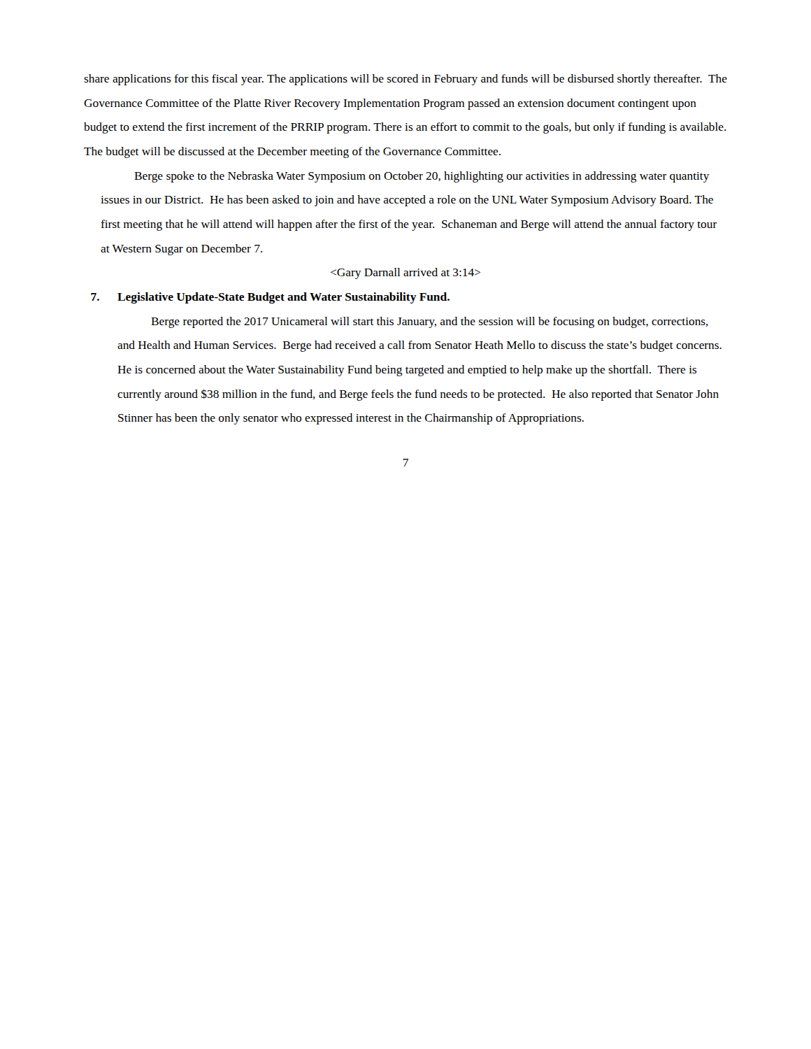share applications for this fiscal year. The applications will be scored in February and funds will be disbursed shortly thereafter. The Governance Committee of the Platte River Recovery Implementation Program passed an extension document contingent upon budget to extend the first increment of the PRRIP program. There is an effort to commit to the goals, but only if funding is available. The budget will be discussed at the December meeting of the Governance Committee.
Berge spoke to the Nebraska Water Symposium on October 20, highlighting our activities in addressing water quantity issues in our District. He has been asked to join and have accepted a role on the UNL Water Symposium Advisory Board. The first meeting that he will attend will happen after the first of the year. Schaneman and Berge will attend the annual factory tour at Western Sugar on December 7.
<Gary Darnall arrived at 3:14>
Legislative Update-State Budget and Water Sustainability Fund.
Berge reported the 2017 Unicameral will start this January, and the session will be focusing on budget, corrections, and Health and Human Services. Berge had received a call from Senator Heath Mello to discuss the state’s budget concerns. He is concerned about the Water Sustainability Fund being targeted and emptied to help make up the shortfall. There is currently around $38 million in the fund, and Berge feels the fund needs to be protected. He also reported that Senator John Stinner has been the only senator who expressed interest in the Chairmanship of Appropriations.
7